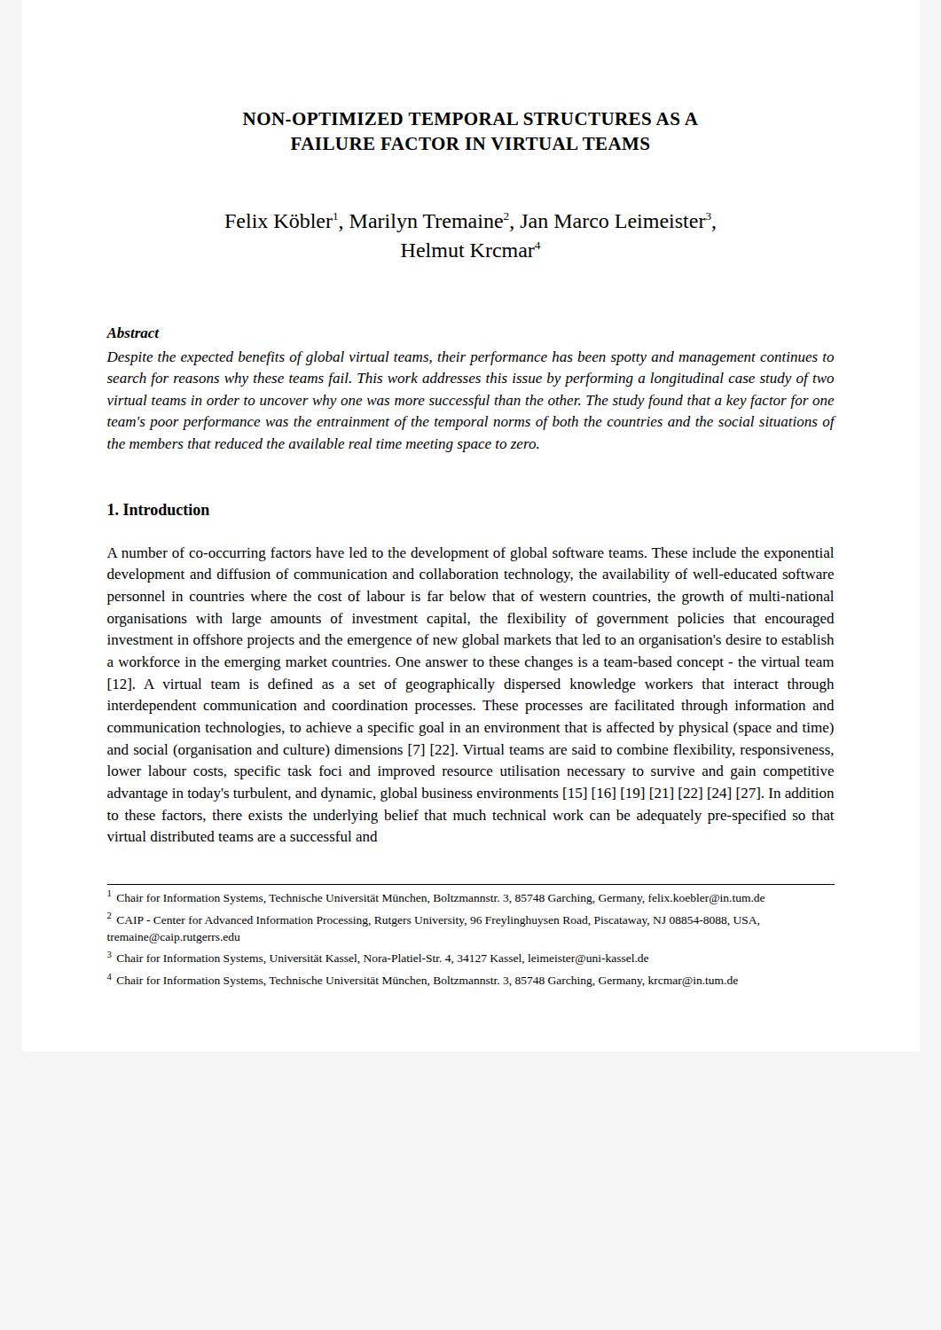Non-Optimized Temporal Structures as a
Failure Factor in Virtual Teams
Felix Köbler1, Marilyn Tremaine2, Jan Marco Leimeister3,
Helmut Krcmar4
Abstract
Despite the expected benefits of global virtual teams, their performance has been spotty and management continues to search for reasons why these teams fail. This work addresses this issue by performing a longitudinal case study of two virtual teams in order to uncover why one was more successful than the other. The study found that a key factor for one team's poor performance was the entrainment of the temporal norms of both the countries and the social situations of the members that reduced the available real time meeting space to zero.
1. Introduction
A number of co-occurring factors have led to the development of global software teams. These include the exponential development and diffusion of communication and collaboration technology, the availability of well-educated software personnel in countries where the cost of labour is far below that of western countries, the growth of multi-national organisations with large amounts of investment capital, the flexibility of government policies that encouraged investment in offshore projects and the emergence of new global markets that led to an organisation's desire to establish a workforce in the emerging market countries. One answer to these changes is a team-based concept - the virtual team [12]. A virtual team is defined as a set of geographically dispersed knowledge workers that interact through interdependent communication and coordination processes. These processes are facilitated through information and communication technologies, to achieve a specific goal in an environment that is affected by physical (space and time) and social (organisation and culture) dimensions [7] [22]. Virtual teams are said to combine flexibility, responsiveness, lower labour costs, specific task foci and improved resource utilisation necessary to survive and gain competitive advantage in today's turbulent, and dynamic, global business environments [15] [16] [19] [21] [22] [24] [27]. In addition to these factors, there exists the underlying belief that much technical work can be adequately pre-specified so that virtual distributed teams are a successful and
1 Chair for Information Systems, Technische Universität München, Boltzmannstr. 3, 85748 Garching, Germany, felix.koebler@in.tum.de
2 CAIP - Center for Advanced Information Processing, Rutgers University, 96 Freylinghuysen Road, Piscataway, NJ 08854-8088, USA, tremaine@caip.rutgerrs.edu
3 Chair for Information Systems, Universität Kassel, Nora-Platiel-Str. 4, 34127 Kassel, leimeister@uni-kassel.de
4 Chair for Information Systems, Technische Universität München, Boltzmannstr. 3, 85748 Garching, Germany, krcmar@in.tum.de